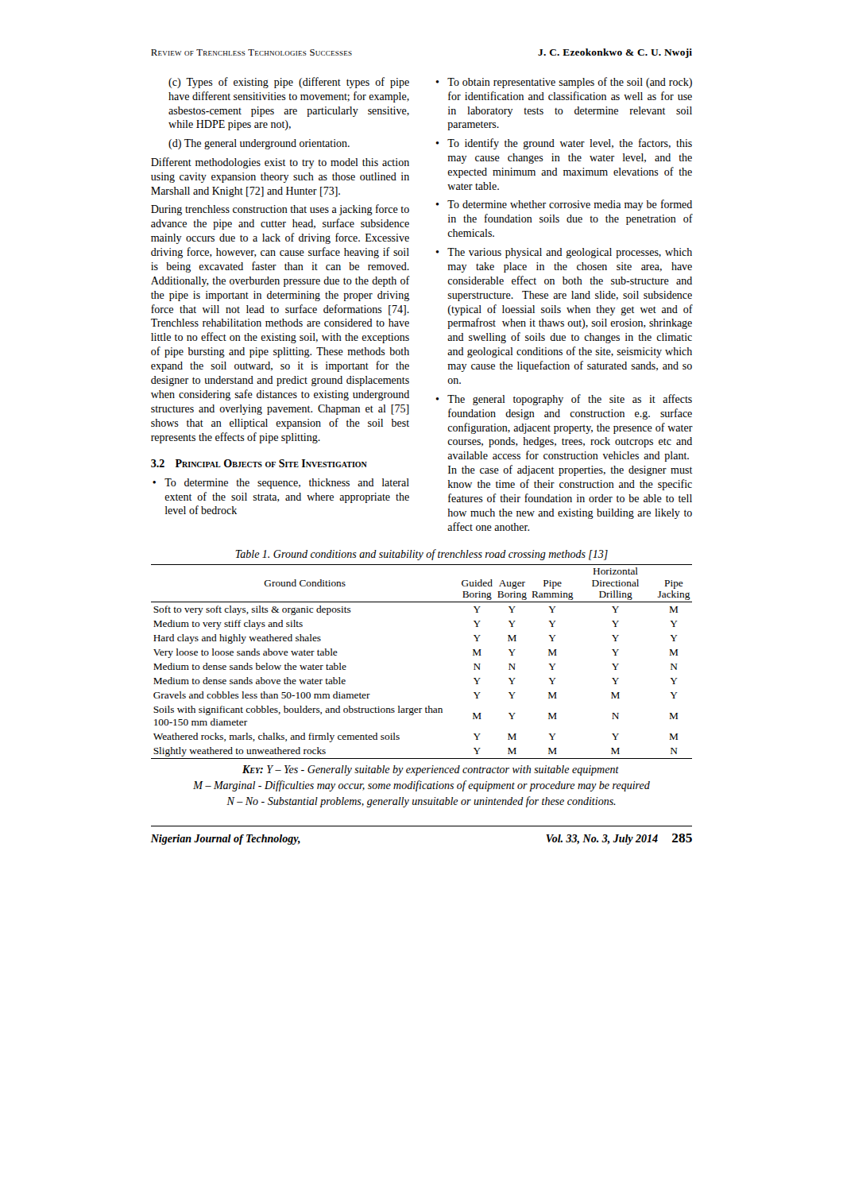Review of Trenchless Technologies Successes
J. C. Ezeokonkwo & C. U. Nwoji
(c) Types of existing pipe (different types of pipe have different sensitivities to movement; for example, asbestos-cement pipes are particularly sensitive, while HDPE pipes are not),
(d) The general underground orientation.
Different methodologies exist to try to model this action using cavity expansion theory such as those outlined in Marshall and Knight [72] and Hunter [73].
During trenchless construction that uses a jacking force to advance the pipe and cutter head, surface subsidence mainly occurs due to a lack of driving force. Excessive driving force, however, can cause surface heaving if soil is being excavated faster than it can be removed. Additionally, the overburden pressure due to the depth of the pipe is important in determining the proper driving force that will not lead to surface deformations [74]. Trenchless rehabilitation methods are considered to have little to no effect on the existing soil, with the exceptions of pipe bursting and pipe splitting. These methods both expand the soil outward, so it is important for the designer to understand and predict ground displacements when considering safe distances to existing underground structures and overlying pavement. Chapman et al [75] shows that an elliptical expansion of the soil best represents the effects of pipe splitting.
3.2 Principal Objects of Site Investigation
To determine the sequence, thickness and lateral extent of the soil strata, and where appropriate the level of bedrock
To obtain representative samples of the soil (and rock) for identification and classification as well as for use in laboratory tests to determine relevant soil parameters.
To identify the ground water level, the factors, this may cause changes in the water level, and the expected minimum and maximum elevations of the water table.
To determine whether corrosive media may be formed in the foundation soils due to the penetration of chemicals.
The various physical and geological processes, which may take place in the chosen site area, have considerable effect on both the sub-structure and superstructure. These are land slide, soil subsidence (typical of loessial soils when they get wet and of permafrost when it thaws out), soil erosion, shrinkage and swelling of soils due to changes in the climatic and geological conditions of the site, seismicity which may cause the liquefaction of saturated sands, and so on.
The general topography of the site as it affects foundation design and construction e.g. surface configuration, adjacent property, the presence of water courses, ponds, hedges, trees, rock outcrops etc and available access for construction vehicles and plant. In the case of adjacent properties, the designer must know the time of their construction and the specific features of their foundation in order to be able to tell how much the new and existing building are likely to affect one another.
Table 1. Ground conditions and suitability of trenchless road crossing methods [13]
| Ground Conditions | Guided Boring | Auger Boring | Pipe Ramming | Horizontal Directional Drilling | Pipe Jacking |
| --- | --- | --- | --- | --- | --- |
| Soft to very soft clays, silts & organic deposits | Y | Y | Y | Y | M |
| Medium to very stiff clays and silts | Y | Y | Y | Y | Y |
| Hard clays and highly weathered shales | Y | M | Y | Y | Y |
| Very loose to loose sands above water table | M | Y | M | Y | M |
| Medium to dense sands below the water table | N | N | Y | Y | N |
| Medium to dense sands above the water table | Y | Y | Y | Y | Y |
| Gravels and cobbles less than 50-100 mm diameter | Y | Y | M | M | Y |
| Soils with significant cobbles, boulders, and obstructions larger than 100-150 mm diameter | M | Y | M | N | M |
| Weathered rocks, marls, chalks, and firmly cemented soils | Y | M | Y | Y | M |
| Slightly weathered to unweathered rocks | Y | M | M | M | N |
Key: Y – Yes - Generally suitable by experienced contractor with suitable equipment
M – Marginal - Difficulties may occur, some modifications of equipment or procedure may be required
N – No - Substantial problems, generally unsuitable or unintended for these conditions.
Nigerian Journal of Technology,
Vol. 33, No. 3, July 2014 285